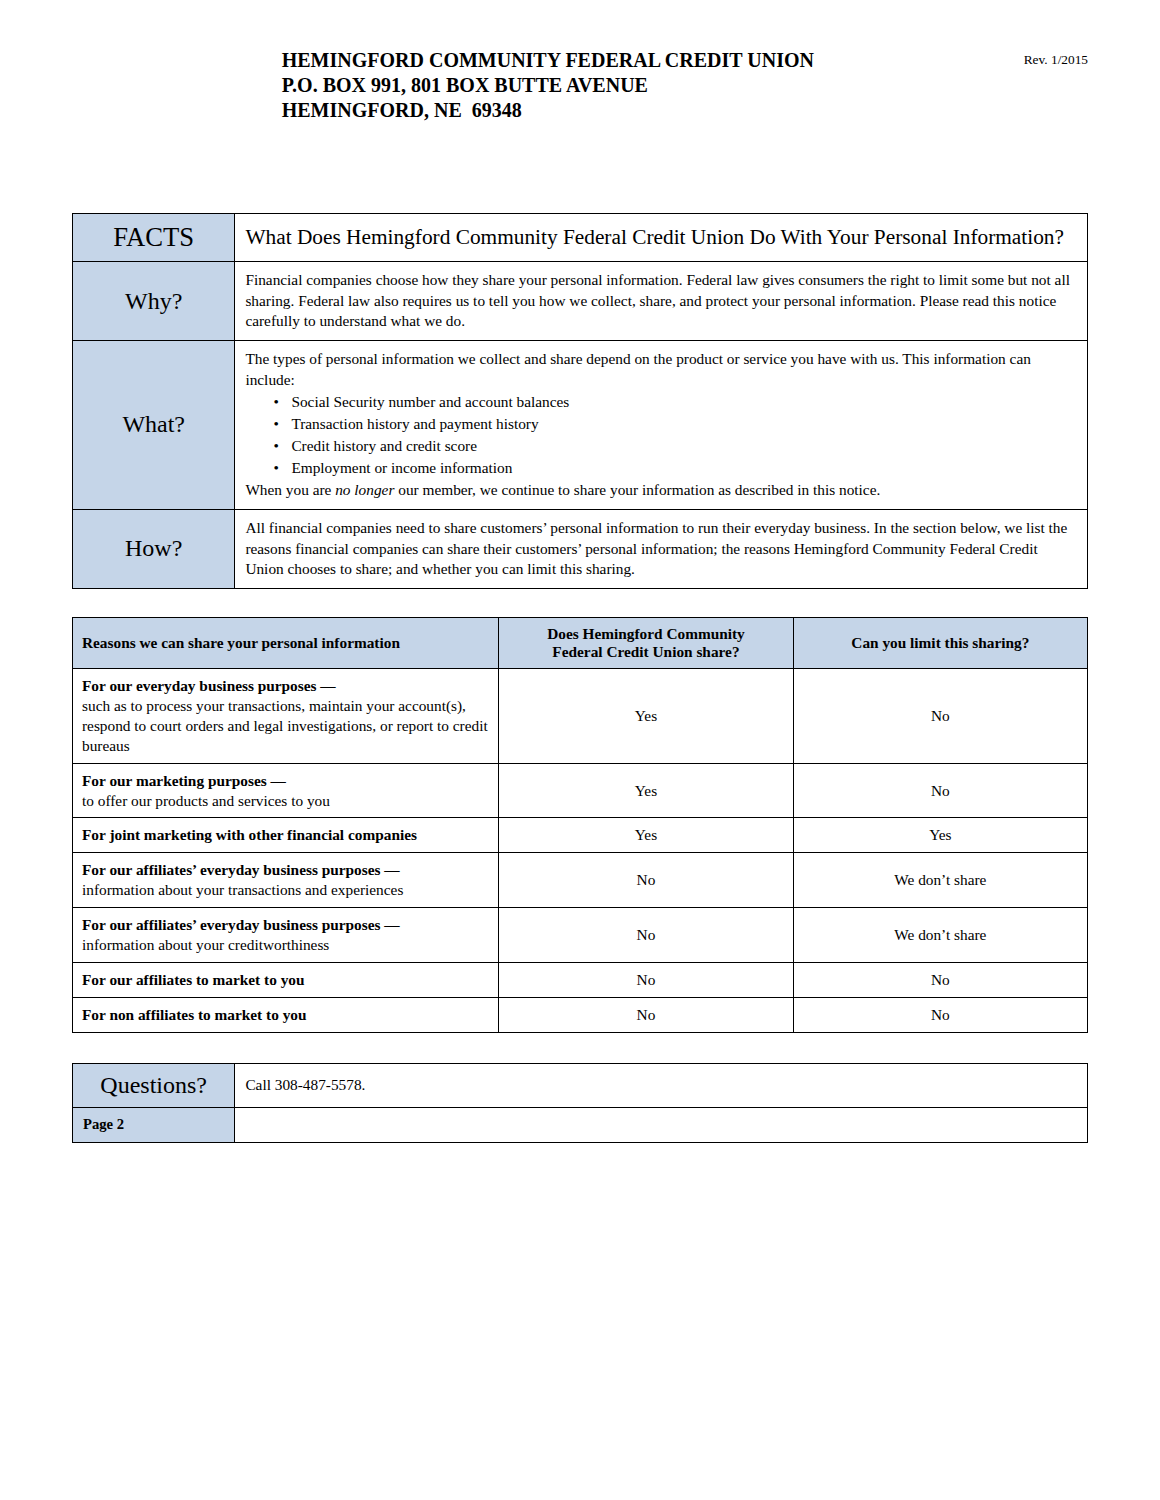Rev. 1/2015
HEMINGFORD COMMUNITY FEDERAL CREDIT UNION
P.O. BOX 991, 801 BOX BUTTE AVENUE
HEMINGFORD, NE 69348
| FACTS | What Does Hemingford Community Federal Credit Union Do With Your Personal Information? |
| Why? | Financial companies choose how they share your personal information. Federal law gives consumers the right to limit some but not all sharing. Federal law also requires us to tell you how we collect, share, and protect your personal information. Please read this notice carefully to understand what we do. |
| What? | The types of personal information we collect and share depend on the product or service you have with us. This information can include: Social Security number and account balances Transaction history and payment history Credit history and credit score Employment or income information When you are no longer our member, we continue to share your information as described in this notice. |
| How? | All financial companies need to share customers’ personal information to run their everyday business. In the section below, we list the reasons financial companies can share their customers’ personal information; the reasons Hemingford Community Federal Credit Union chooses to share; and whether you can limit this sharing. |
| Reasons we can share your personal information | Does Hemingford Community Federal Credit Union share? | Can you limit this sharing? |
| --- | --- | --- |
| For our everyday business purposes — such as to process your transactions, maintain your account(s), respond to court orders and legal investigations, or report to credit bureaus | Yes | No |
| For our marketing purposes — to offer our products and services to you | Yes | No |
| For joint marketing with other financial companies | Yes | Yes |
| For our affiliates’ everyday business purposes — information about your transactions and experiences | No | We don’t share |
| For our affiliates’ everyday business purposes — information about your creditworthiness | No | We don’t share |
| For our affiliates to market to you | No | No |
| For non affiliates to market to you | No | No |
| Questions? | Call 308-487-5578. |
| Page 2 | |